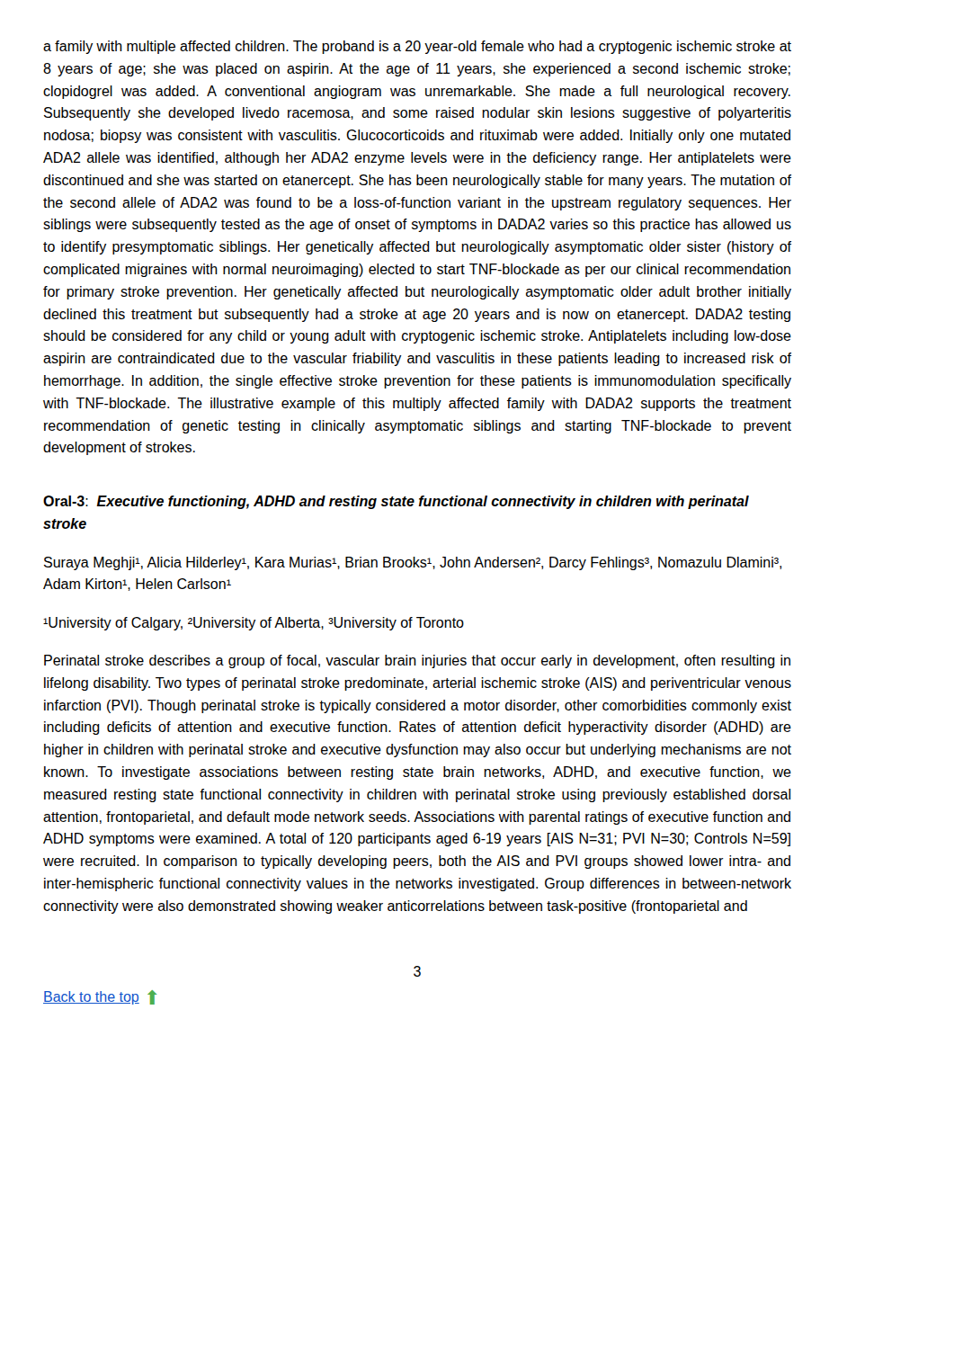a family with multiple affected children. The proband is a 20 year-old female who had a cryptogenic ischemic stroke at 8 years of age; she was placed on aspirin. At the age of 11 years, she experienced a second ischemic stroke; clopidogrel was added. A conventional angiogram was unremarkable. She made a full neurological recovery. Subsequently she developed livedo racemosa, and some raised nodular skin lesions suggestive of polyarteritis nodosa; biopsy was consistent with vasculitis. Glucocorticoids and rituximab were added. Initially only one mutated ADA2 allele was identified, although her ADA2 enzyme levels were in the deficiency range. Her antiplatelets were discontinued and she was started on etanercept. She has been neurologically stable for many years. The mutation of the second allele of ADA2 was found to be a loss-of-function variant in the upstream regulatory sequences. Her siblings were subsequently tested as the age of onset of symptoms in DADA2 varies so this practice has allowed us to identify presymptomatic siblings. Her genetically affected but neurologically asymptomatic older sister (history of complicated migraines with normal neuroimaging) elected to start TNF-blockade as per our clinical recommendation for primary stroke prevention. Her genetically affected but neurologically asymptomatic older adult brother initially declined this treatment but subsequently had a stroke at age 20 years and is now on etanercept. DADA2 testing should be considered for any child or young adult with cryptogenic ischemic stroke. Antiplatelets including low-dose aspirin are contraindicated due to the vascular friability and vasculitis in these patients leading to increased risk of hemorrhage. In addition, the single effective stroke prevention for these patients is immunomodulation specifically with TNF-blockade. The illustrative example of this multiply affected family with DADA2 supports the treatment recommendation of genetic testing in clinically asymptomatic siblings and starting TNF-blockade to prevent development of strokes.
Oral-3: Executive functioning, ADHD and resting state functional connectivity in children with perinatal stroke
Suraya Meghji¹, Alicia Hilderley¹, Kara Murias¹, Brian Brooks¹, John Andersen², Darcy Fehlings³, Nomazulu Dlamini³, Adam Kirton¹, Helen Carlson¹
¹University of Calgary, ²University of Alberta, ³University of Toronto
Perinatal stroke describes a group of focal, vascular brain injuries that occur early in development, often resulting in lifelong disability. Two types of perinatal stroke predominate, arterial ischemic stroke (AIS) and periventricular venous infarction (PVI). Though perinatal stroke is typically considered a motor disorder, other comorbidities commonly exist including deficits of attention and executive function. Rates of attention deficit hyperactivity disorder (ADHD) are higher in children with perinatal stroke and executive dysfunction may also occur but underlying mechanisms are not known. To investigate associations between resting state brain networks, ADHD, and executive function, we measured resting state functional connectivity in children with perinatal stroke using previously established dorsal attention, frontoparietal, and default mode network seeds. Associations with parental ratings of executive function and ADHD symptoms were examined. A total of 120 participants aged 6-19 years [AIS N=31; PVI N=30; Controls N=59] were recruited. In comparison to typically developing peers, both the AIS and PVI groups showed lower intra- and inter-hemispheric functional connectivity values in the networks investigated. Group differences in between-network connectivity were also demonstrated showing weaker anticorrelations between task-positive (frontoparietal and
3
Back to the top⬆